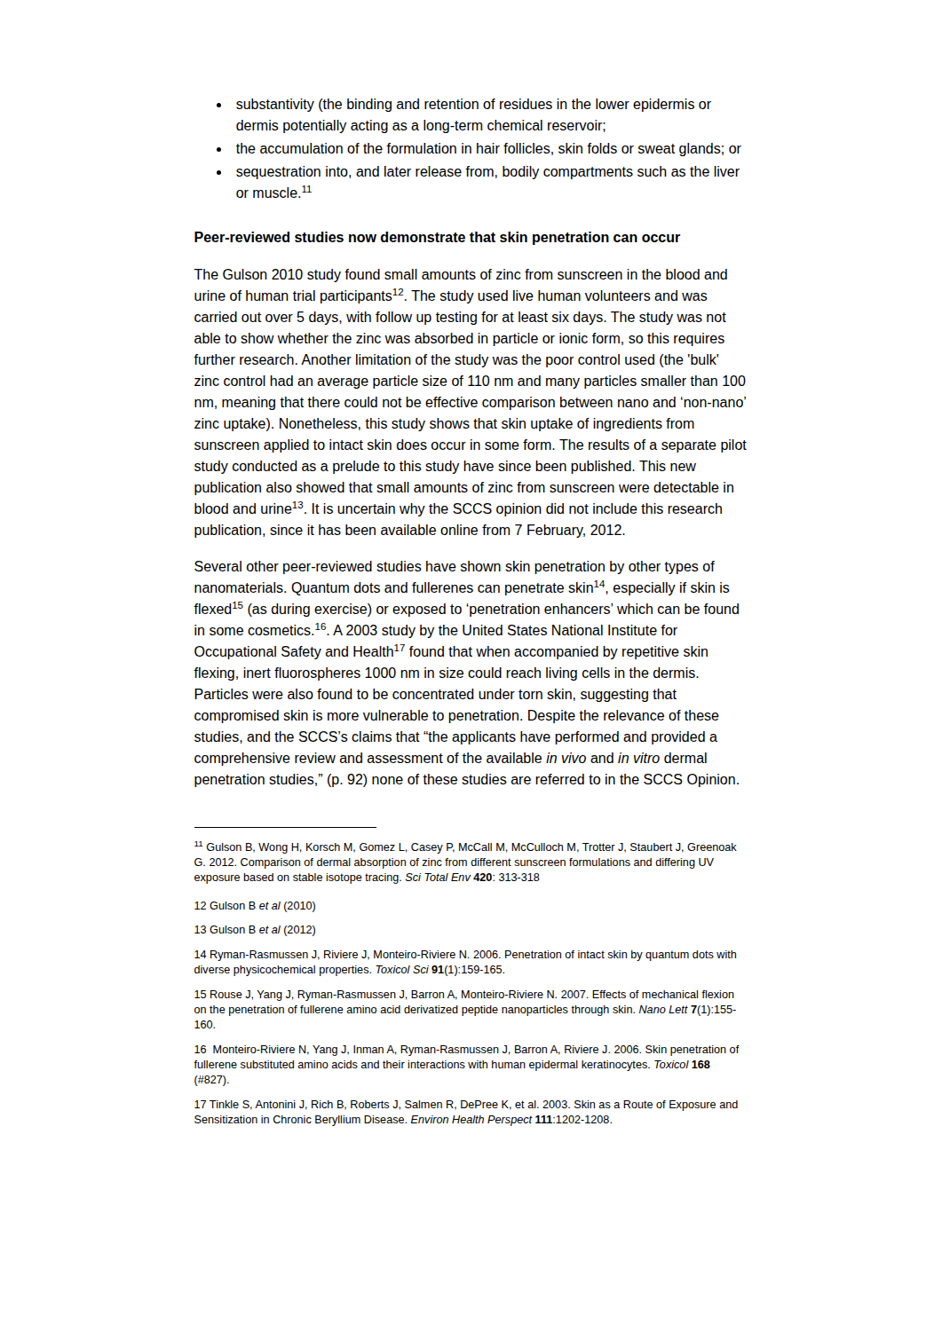substantivity (the binding and retention of residues in the lower epidermis or dermis potentially acting as a long-term chemical reservoir;
the accumulation of the formulation in hair follicles, skin folds or sweat glands; or
sequestration into, and later release from, bodily compartments such as the liver or muscle.11
Peer-reviewed studies now demonstrate that skin penetration can occur
The Gulson 2010 study found small amounts of zinc from sunscreen in the blood and urine of human trial participants12. The study used live human volunteers and was carried out over 5 days, with follow up testing for at least six days. The study was not able to show whether the zinc was absorbed in particle or ionic form, so this requires further research. Another limitation of the study was the poor control used (the 'bulk' zinc control had an average particle size of 110 nm and many particles smaller than 100 nm, meaning that there could not be effective comparison between nano and ‘non-nano’ zinc uptake). Nonetheless, this study shows that skin uptake of ingredients from sunscreen applied to intact skin does occur in some form. The results of a separate pilot study conducted as a prelude to this study have since been published. This new publication also showed that small amounts of zinc from sunscreen were detectable in blood and urine13. It is uncertain why the SCCS opinion did not include this research publication, since it has been available online from 7 February, 2012.
Several other peer-reviewed studies have shown skin penetration by other types of nanomaterials. Quantum dots and fullerenes can penetrate skin14, especially if skin is flexed15 (as during exercise) or exposed to ‘penetration enhancers’ which can be found in some cosmetics.16. A 2003 study by the United States National Institute for Occupational Safety and Health17 found that when accompanied by repetitive skin flexing, inert fluorospheres 1000 nm in size could reach living cells in the dermis. Particles were also found to be concentrated under torn skin, suggesting that compromised skin is more vulnerable to penetration. Despite the relevance of these studies, and the SCCS’s claims that “the applicants have performed and provided a comprehensive review and assessment of the available in vivo and in vitro dermal penetration studies,” (p. 92) none of these studies are referred to in the SCCS Opinion.
11 Gulson B, Wong H, Korsch M, Gomez L, Casey P, McCall M, McCulloch M, Trotter J, Staubert J, Greenoak G. 2012. Comparison of dermal absorption of zinc from different sunscreen formulations and differing UV exposure based on stable isotope tracing. Sci Total Env 420: 313-318
12 Gulson B et al (2010)
13 Gulson B et al (2012)
14 Ryman-Rasmussen J, Riviere J, Monteiro-Riviere N. 2006. Penetration of intact skin by quantum dots with diverse physicochemical properties. Toxicol Sci 91(1):159-165.
15 Rouse J, Yang J, Ryman-Rasmussen J, Barron A, Monteiro-Riviere N. 2007. Effects of mechanical flexion on the penetration of fullerene amino acid derivatized peptide nanoparticles through skin. Nano Lett 7(1):155-160.
16 Monteiro-Riviere N, Yang J, Inman A, Ryman-Rasmussen J, Barron A, Riviere J. 2006. Skin penetration of fullerene substituted amino acids and their interactions with human epidermal keratinocytes. Toxicol 168 (#827).
17 Tinkle S, Antonini J, Rich B, Roberts J, Salmen R, DePree K, et al. 2003. Skin as a Route of Exposure and Sensitization in Chronic Beryllium Disease. Environ Health Perspect 111:1202-1208.